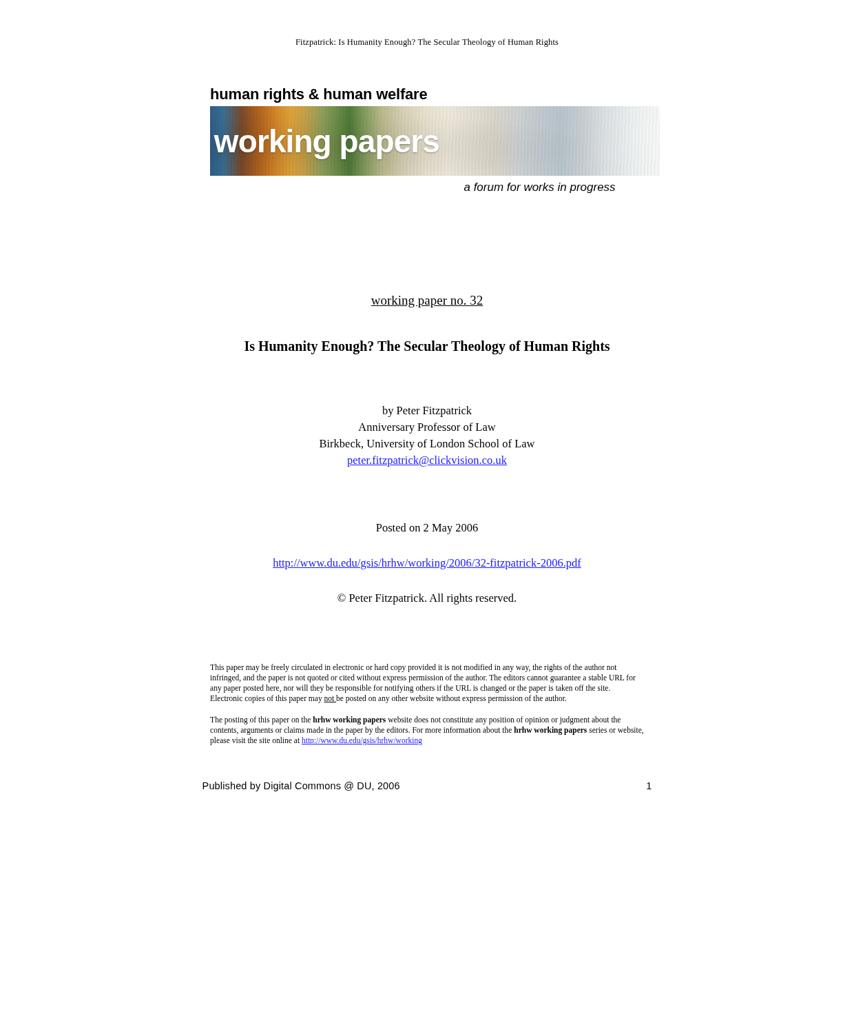Fitzpatrick: Is Humanity Enough? The Secular Theology of Human Rights
human rights & human welfare
working papers
a forum for works in progress
working paper no. 32
Is Humanity Enough? The Secular Theology of Human Rights
by Peter Fitzpatrick
Anniversary Professor of Law
Birkbeck, University of London School of Law
peter.fitzpatrick@clickvision.co.uk
Posted on 2 May 2006
http://www.du.edu/gsis/hrhw/working/2006/32-fitzpatrick-2006.pdf
© Peter Fitzpatrick. All rights reserved.
This paper may be freely circulated in electronic or hard copy provided it is not modified in any way, the rights of the author not infringed, and the paper is not quoted or cited without express permission of the author. The editors cannot guarantee a stable URL for any paper posted here, nor will they be responsible for notifying others if the URL is changed or the paper is taken off the site. Electronic copies of this paper may not be posted on any other website without express permission of the author.
The posting of this paper on the hrhw working papers website does not constitute any position of opinion or judgment about the contents, arguments or claims made in the paper by the editors. For more information about the hrhw working papers series or website, please visit the site online at http://www.du.edu/gsis/hrhw/working
Published by Digital Commons @ DU, 2006
1